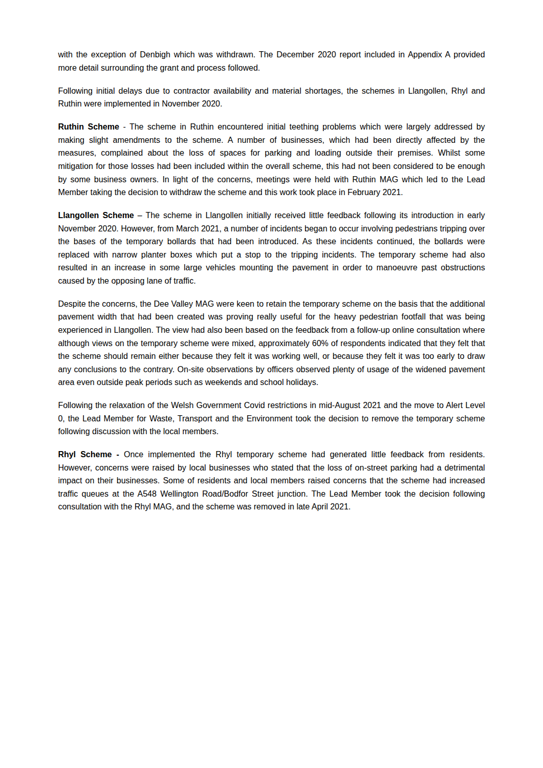with the exception of Denbigh which was withdrawn. The December 2020 report included in Appendix A provided more detail surrounding the grant and process followed.
Following initial delays due to contractor availability and material shortages, the schemes in Llangollen, Rhyl and Ruthin were implemented in November 2020.
Ruthin Scheme - The scheme in Ruthin encountered initial teething problems which were largely addressed by making slight amendments to the scheme. A number of businesses, which had been directly affected by the measures, complained about the loss of spaces for parking and loading outside their premises. Whilst some mitigation for those losses had been included within the overall scheme, this had not been considered to be enough by some business owners. In light of the concerns, meetings were held with Ruthin MAG which led to the Lead Member taking the decision to withdraw the scheme and this work took place in February 2021.
Llangollen Scheme – The scheme in Llangollen initially received little feedback following its introduction in early November 2020. However, from March 2021, a number of incidents began to occur involving pedestrians tripping over the bases of the temporary bollards that had been introduced. As these incidents continued, the bollards were replaced with narrow planter boxes which put a stop to the tripping incidents. The temporary scheme had also resulted in an increase in some large vehicles mounting the pavement in order to manoeuvre past obstructions caused by the opposing lane of traffic.
Despite the concerns, the Dee Valley MAG were keen to retain the temporary scheme on the basis that the additional pavement width that had been created was proving really useful for the heavy pedestrian footfall that was being experienced in Llangollen. The view had also been based on the feedback from a follow-up online consultation where although views on the temporary scheme were mixed, approximately 60% of respondents indicated that they felt that the scheme should remain either because they felt it was working well, or because they felt it was too early to draw any conclusions to the contrary. On-site observations by officers observed plenty of usage of the widened pavement area even outside peak periods such as weekends and school holidays.
Following the relaxation of the Welsh Government Covid restrictions in mid-August 2021 and the move to Alert Level 0, the Lead Member for Waste, Transport and the Environment took the decision to remove the temporary scheme following discussion with the local members.
Rhyl Scheme - Once implemented the Rhyl temporary scheme had generated little feedback from residents. However, concerns were raised by local businesses who stated that the loss of on-street parking had a detrimental impact on their businesses. Some of residents and local members raised concerns that the scheme had increased traffic queues at the A548 Wellington Road/Bodfor Street junction. The Lead Member took the decision following consultation with the Rhyl MAG, and the scheme was removed in late April 2021.